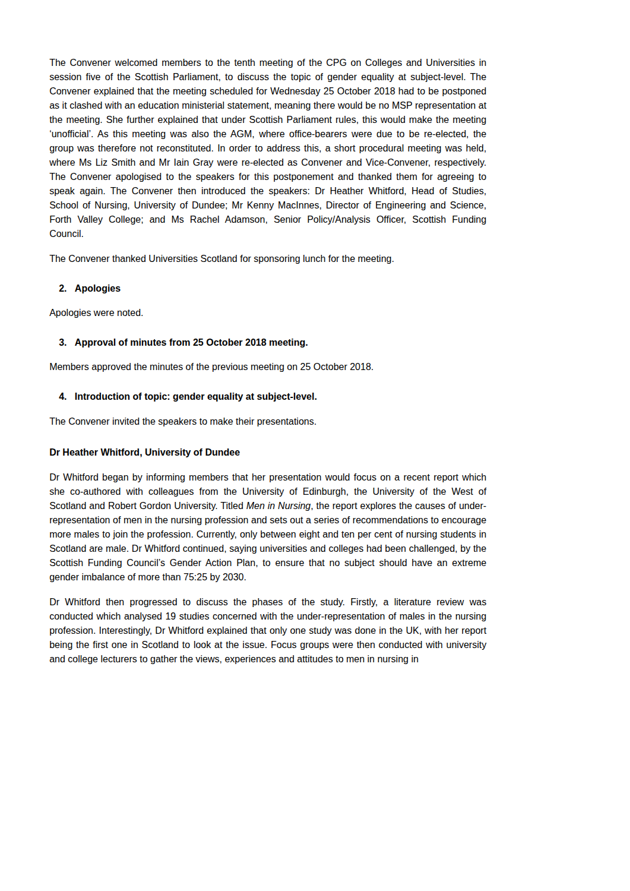The Convener welcomed members to the tenth meeting of the CPG on Colleges and Universities in session five of the Scottish Parliament, to discuss the topic of gender equality at subject-level. The Convener explained that the meeting scheduled for Wednesday 25 October 2018 had to be postponed as it clashed with an education ministerial statement, meaning there would be no MSP representation at the meeting. She further explained that under Scottish Parliament rules, this would make the meeting ‘unofficial’. As this meeting was also the AGM, where office-bearers were due to be re-elected, the group was therefore not reconstituted. In order to address this, a short procedural meeting was held, where Ms Liz Smith and Mr Iain Gray were re-elected as Convener and Vice-Convener, respectively. The Convener apologised to the speakers for this postponement and thanked them for agreeing to speak again. The Convener then introduced the speakers: Dr Heather Whitford, Head of Studies, School of Nursing, University of Dundee; Mr Kenny MacInnes, Director of Engineering and Science, Forth Valley College; and Ms Rachel Adamson, Senior Policy/Analysis Officer, Scottish Funding Council.
The Convener thanked Universities Scotland for sponsoring lunch for the meeting.
2. Apologies
Apologies were noted.
3. Approval of minutes from 25 October 2018 meeting.
Members approved the minutes of the previous meeting on 25 October 2018.
4. Introduction of topic: gender equality at subject-level.
The Convener invited the speakers to make their presentations.
Dr Heather Whitford, University of Dundee
Dr Whitford began by informing members that her presentation would focus on a recent report which she co-authored with colleagues from the University of Edinburgh, the University of the West of Scotland and Robert Gordon University. Titled Men in Nursing, the report explores the causes of under-representation of men in the nursing profession and sets out a series of recommendations to encourage more males to join the profession. Currently, only between eight and ten per cent of nursing students in Scotland are male. Dr Whitford continued, saying universities and colleges had been challenged, by the Scottish Funding Council’s Gender Action Plan, to ensure that no subject should have an extreme gender imbalance of more than 75:25 by 2030.
Dr Whitford then progressed to discuss the phases of the study. Firstly, a literature review was conducted which analysed 19 studies concerned with the under-representation of males in the nursing profession. Interestingly, Dr Whitford explained that only one study was done in the UK, with her report being the first one in Scotland to look at the issue. Focus groups were then conducted with university and college lecturers to gather the views, experiences and attitudes to men in nursing in